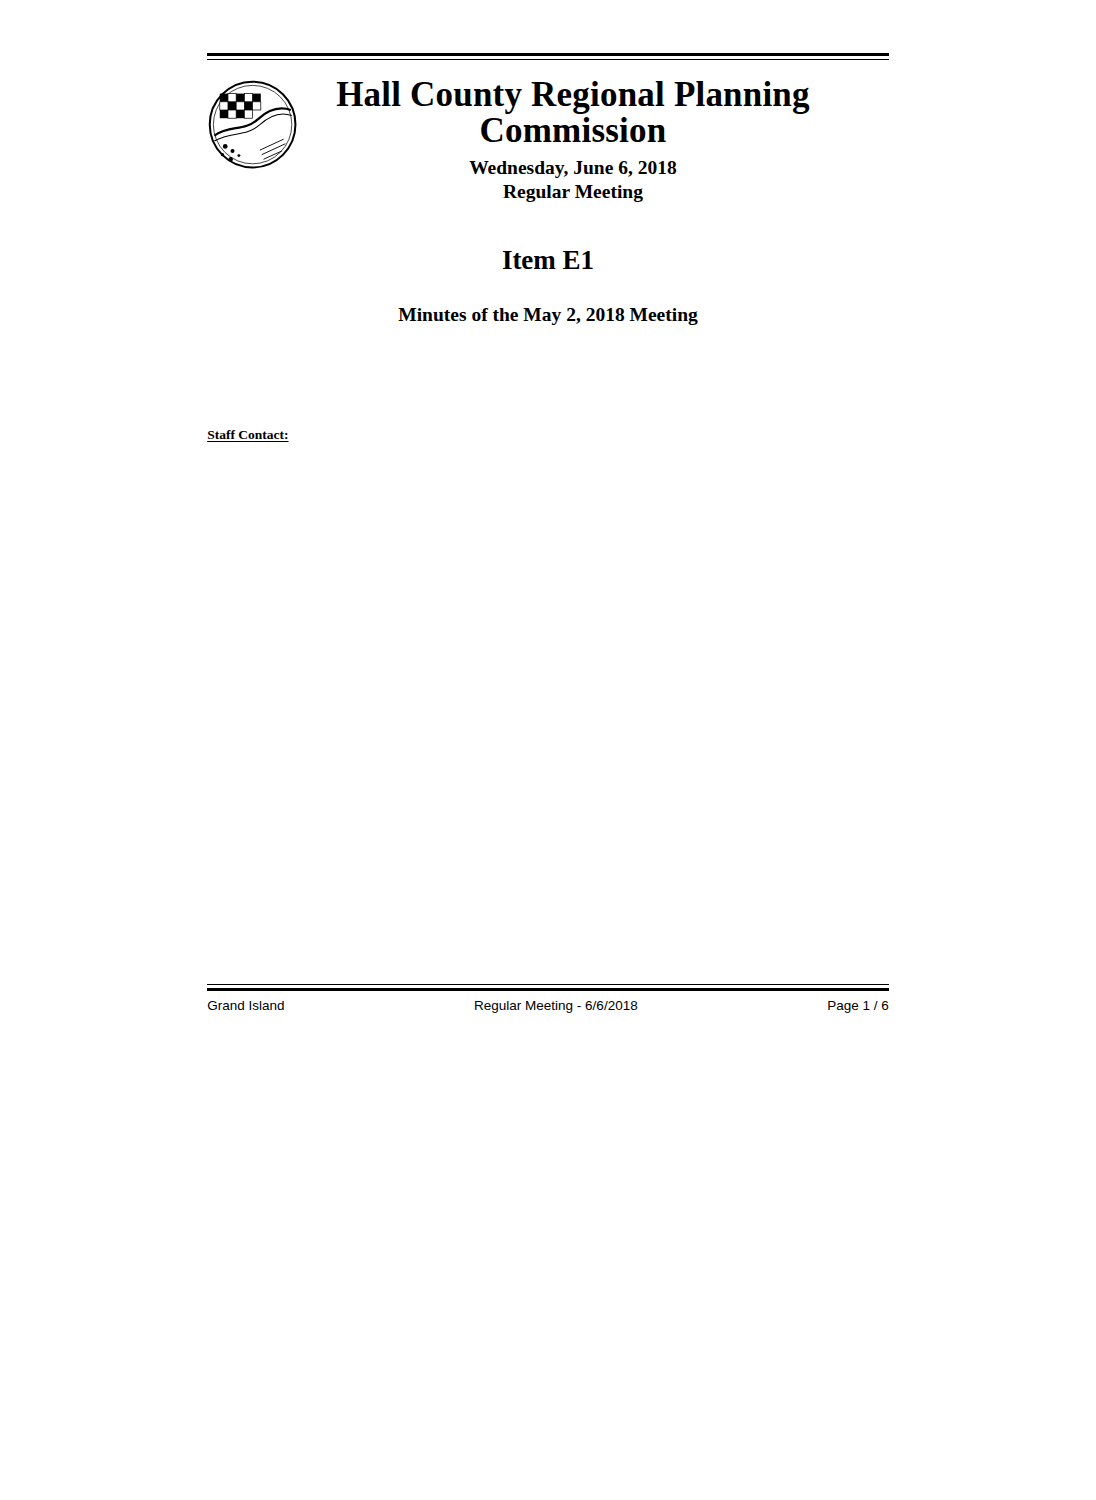Hall County Regional Planning
Commission
Wednesday, June 6, 2018
Regular Meeting
Item E1
Minutes of the May 2, 2018 Meeting
Staff Contact:
Grand Island
Regular Meeting - 6/6/2018
Page 1 / 6